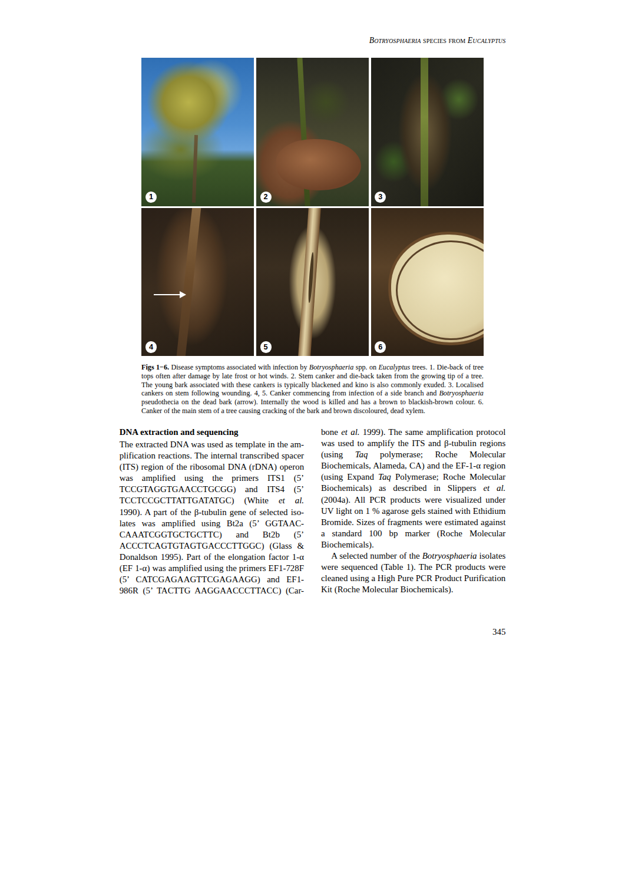Botryosphaeria species from Eucalyptus
1
2
3
4
5
6
Figs 1−6. Disease symptoms associated with infection by Botryosphaeria spp. on Eucalyptus trees. 1. Die-back of tree tops often after damage by late frost or hot winds. 2. Stem canker and die-back taken from the growing tip of a tree. The young bark associated with these cankers is typically blackened and kino is also commonly exuded. 3. Localised cankers on stem following wounding. 4, 5. Canker commencing from infection of a side branch and Botryosphaeria pseudothecia on the dead bark (arrow). Internally the wood is killed and has a brown to blackish-brown colour. 6. Canker of the main stem of a tree causing cracking of the bark and brown discoloured, dead xylem.
DNA extraction and sequencing
The extracted DNA was used as template in the amplification reactions. The internal transcribed spacer (ITS) region of the ribosomal DNA (rDNA) operon was amplified using the primers ITS1 (5’ TCCGTAGGTGAACCTGCGG) and ITS4 (5’ TCCTCCGCTTATTGATATGC) (White et al. 1990). A part of the β-tubulin gene of selected isolates was amplified using Bt2a (5’ GGTAAC-CAAATCGGTGCTGCTTC) and Bt2b (5’ ACCCTCAGTGTAGTGACCCTTGGC) (Glass & Donaldson 1995). Part of the elongation factor 1-α (EF 1-α) was amplified using the primers EF1-728F (5’ CATCGAGAAGTTCGAGAAGG) and EF1-986R (5’ TACTTG AAGGAACCCTTACC) (Car-bone et al. 1999). The same amplification protocol was used to amplify the ITS and β-tubulin regions (using Taq polymerase; Roche Molecular Biochemicals, Alameda, CA) and the EF-1-α region (using Expand Taq Polymerase; Roche Molecular Biochemicals) as described in Slippers et al. (2004a). All PCR products were visualized under UV light on 1 % agarose gels stained with Ethidium Bromide. Sizes of fragments were estimated against a standard 100 bp marker (Roche Molecular Biochemicals).
A selected number of the Botryosphaeria isolates were sequenced (Table 1). The PCR products were cleaned using a High Pure PCR Product Purification Kit (Roche Molecular Biochemicals).
345